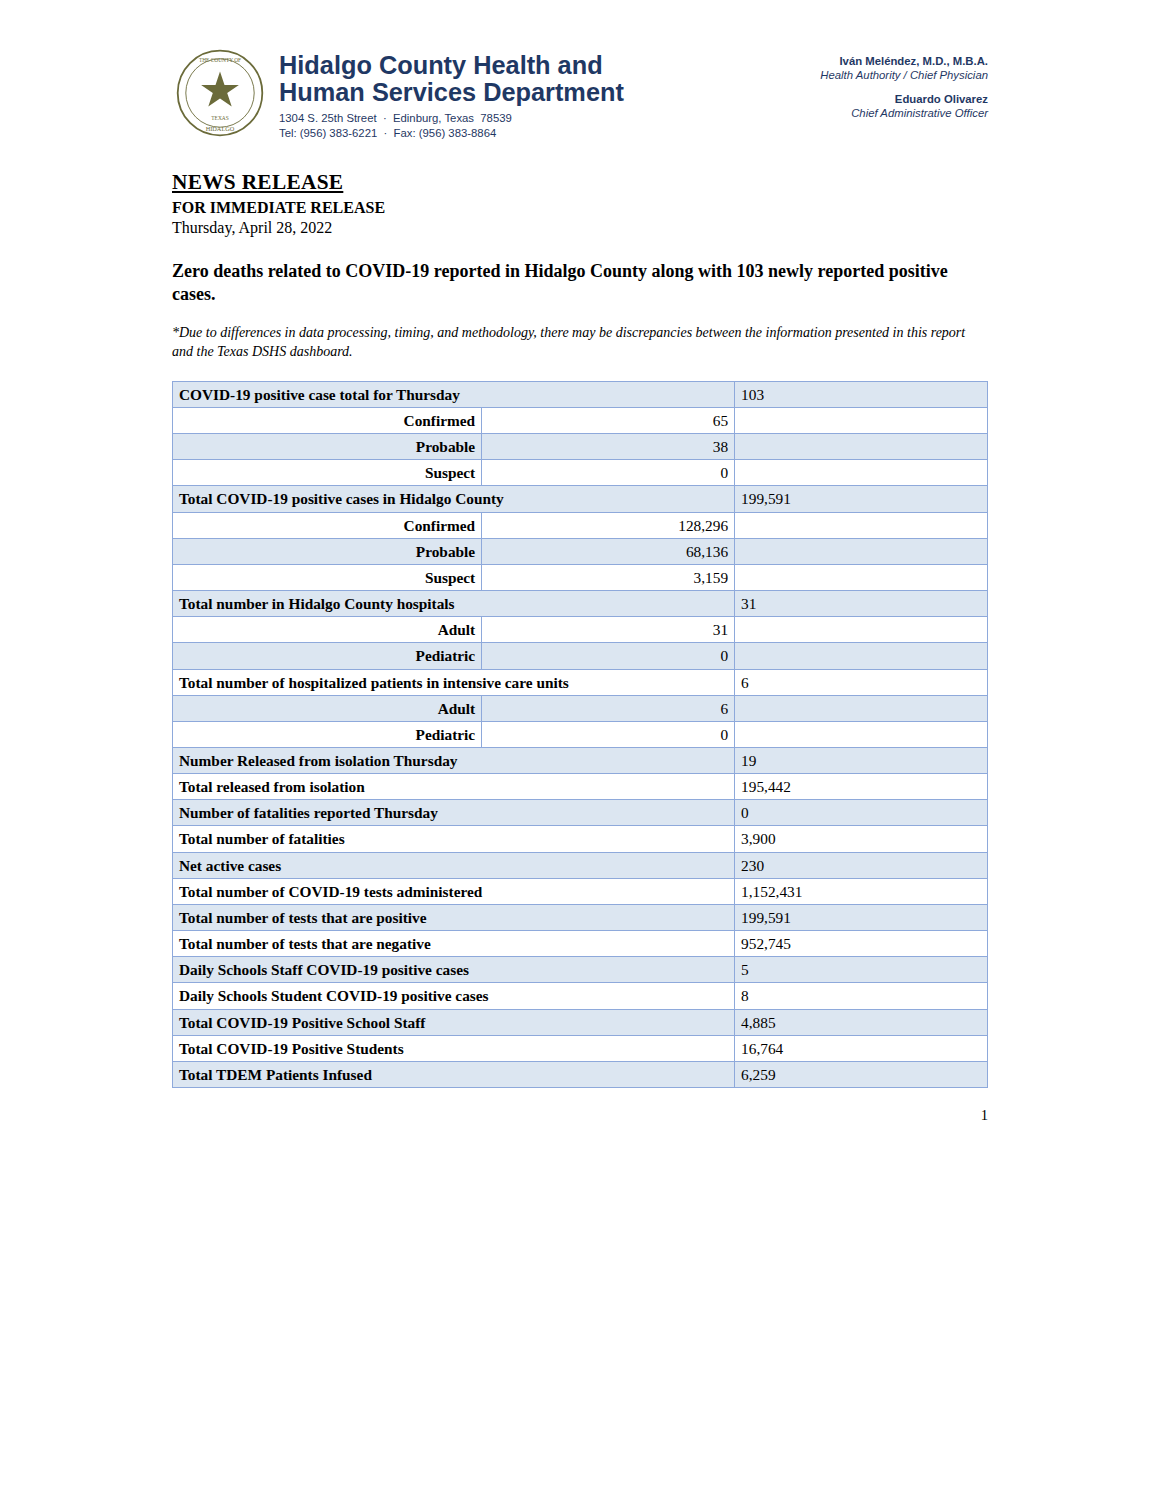THE COUNTY OF HIDALGO TEXAS
Hidalgo County Health and
Human Services Department
1304 S. 25th Street · Edinburg, Texas 78539
Tel: (956) 383-6221 · Fax: (956) 383-8864
Iván Meléndez, M.D., M.B.A.
Health Authority / Chief Physician
Eduardo Olivarez
Chief Administrative Officer
NEWS RELEASE
FOR IMMEDIATE RELEASE
Thursday, April 28, 2022
Zero deaths related to COVID-19 reported in Hidalgo County along with 103 newly reported positive cases.
*Due to differences in data processing, timing, and methodology, there may be discrepancies between the information presented in this report and the Texas DSHS dashboard.
| COVID-19 positive case total for Thursday | 103 |
| Confirmed | 65 | |
| Probable | 38 | |
| Suspect | 0 | |
| Total COVID-19 positive cases in Hidalgo County | 199,591 |
| Confirmed | 128,296 | |
| Probable | 68,136 | |
| Suspect | 3,159 | |
| Total number in Hidalgo County hospitals | 31 |
| Adult | 31 | |
| Pediatric | 0 | |
| Total number of hospitalized patients in intensive care units | 6 |
| Adult | 6 | |
| Pediatric | 0 | |
| Number Released from isolation Thursday | 19 |
| Total released from isolation | 195,442 |
| Number of fatalities reported Thursday | 0 |
| Total number of fatalities | 3,900 |
| Net active cases | 230 |
| Total number of COVID-19 tests administered | 1,152,431 |
| Total number of tests that are positive | 199,591 |
| Total number of tests that are negative | 952,745 |
| Daily Schools Staff COVID-19 positive cases | 5 |
| Daily Schools Student COVID-19 positive cases | 8 |
| Total COVID-19 Positive School Staff | 4,885 |
| Total COVID-19 Positive Students | 16,764 |
| Total TDEM Patients Infused | 6,259 |
1